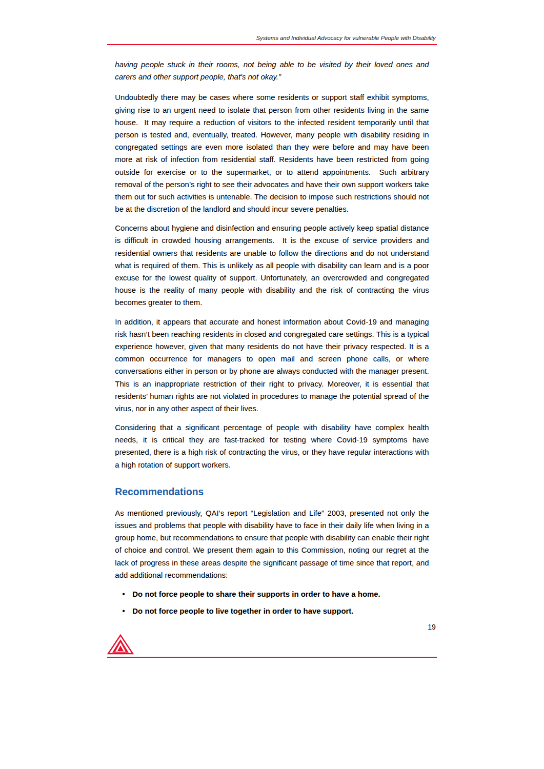Systems and Individual Advocacy for vulnerable People with Disability
having people stuck in their rooms, not being able to be visited by their loved ones and carers and other support people, that's not okay.”
Undoubtedly there may be cases where some residents or support staff exhibit symptoms, giving rise to an urgent need to isolate that person from other residents living in the same house. It may require a reduction of visitors to the infected resident temporarily until that person is tested and, eventually, treated. However, many people with disability residing in congregated settings are even more isolated than they were before and may have been more at risk of infection from residential staff. Residents have been restricted from going outside for exercise or to the supermarket, or to attend appointments. Such arbitrary removal of the person’s right to see their advocates and have their own support workers take them out for such activities is untenable. The decision to impose such restrictions should not be at the discretion of the landlord and should incur severe penalties.
Concerns about hygiene and disinfection and ensuring people actively keep spatial distance is difficult in crowded housing arrangements. It is the excuse of service providers and residential owners that residents are unable to follow the directions and do not understand what is required of them. This is unlikely as all people with disability can learn and is a poor excuse for the lowest quality of support. Unfortunately, an overcrowded and congregated house is the reality of many people with disability and the risk of contracting the virus becomes greater to them.
In addition, it appears that accurate and honest information about Covid-19 and managing risk hasn’t been reaching residents in closed and congregated care settings. This is a typical experience however, given that many residents do not have their privacy respected. It is a common occurrence for managers to open mail and screen phone calls, or where conversations either in person or by phone are always conducted with the manager present. This is an inappropriate restriction of their right to privacy. Moreover, it is essential that residents’ human rights are not violated in procedures to manage the potential spread of the virus, nor in any other aspect of their lives.
Considering that a significant percentage of people with disability have complex health needs, it is critical they are fast-tracked for testing where Covid-19 symptoms have presented, there is a high risk of contracting the virus, or they have regular interactions with a high rotation of support workers.
Recommendations
As mentioned previously, QAI’s report “Legislation and Life” 2003, presented not only the issues and problems that people with disability have to face in their daily life when living in a group home, but recommendations to ensure that people with disability can enable their right of choice and control. We present them again to this Commission, noting our regret at the lack of progress in these areas despite the significant passage of time since that report, and add additional recommendations:
Do not force people to share their supports in order to have a home.
Do not force people to live together in order to have support.
19